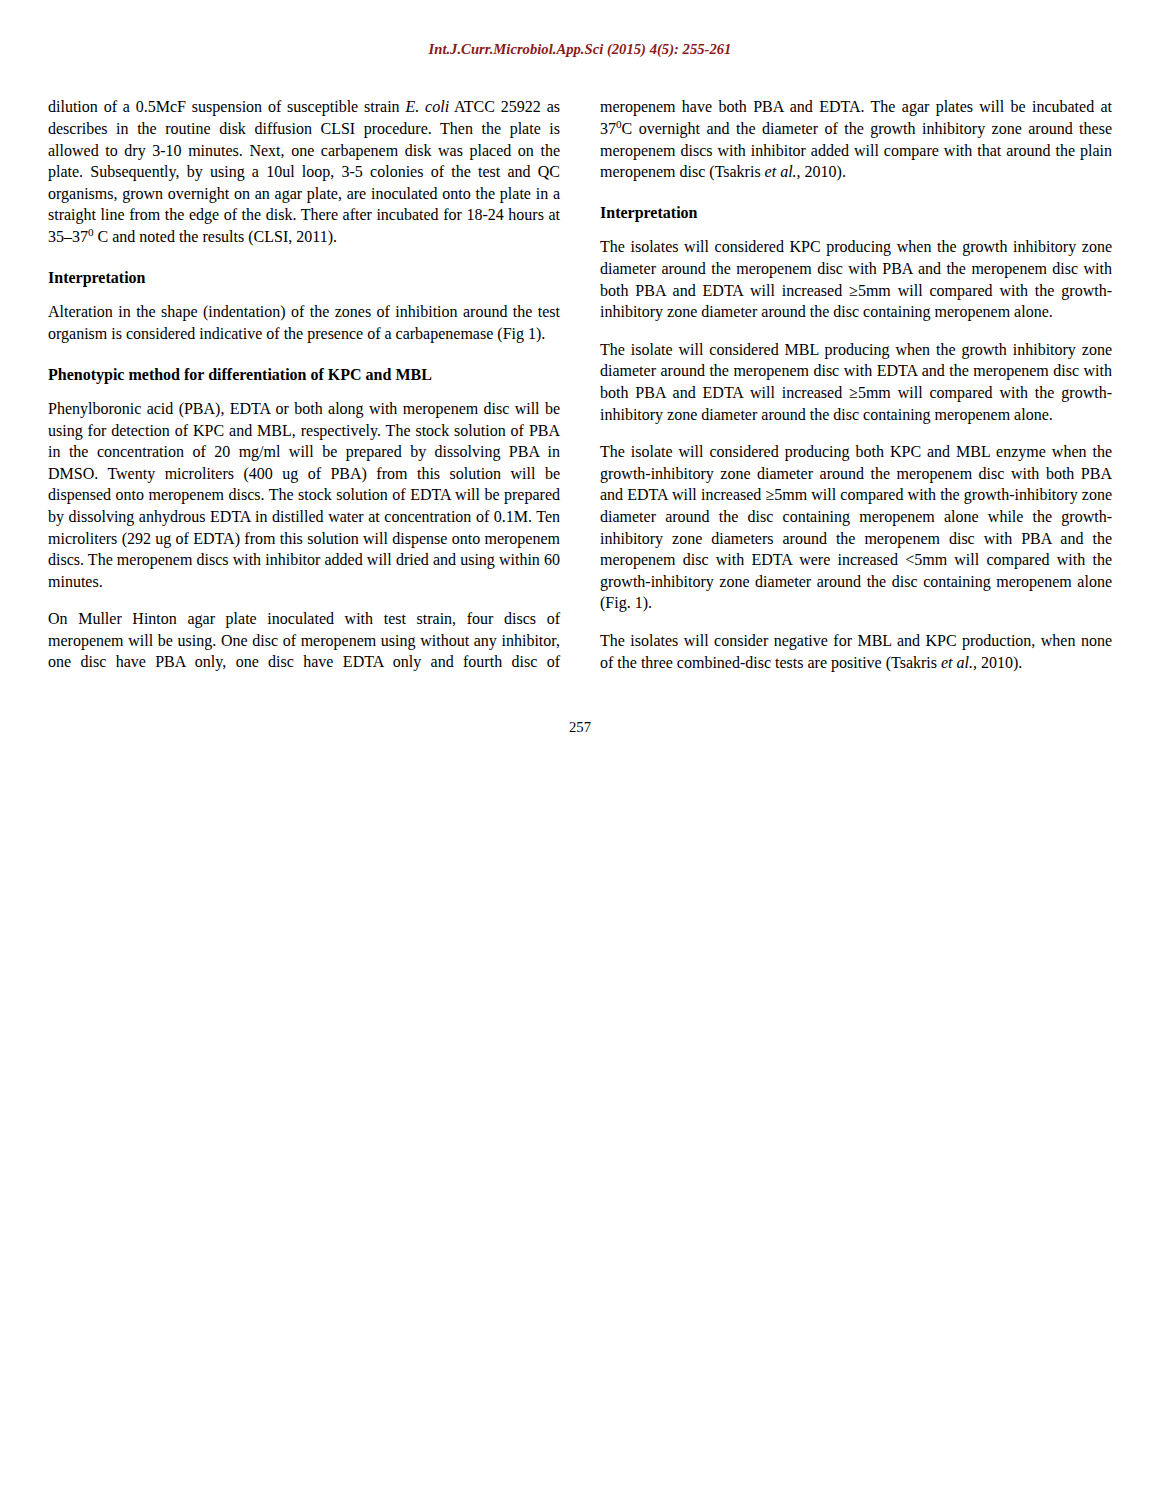Int.J.Curr.Microbiol.App.Sci (2015) 4(5): 255-261
dilution of a 0.5McF suspension of susceptible strain E. coli ATCC 25922 as describes in the routine disk diffusion CLSI procedure. Then the plate is allowed to dry 3-10 minutes. Next, one carbapenem disk was placed on the plate. Subsequently, by using a 10ul loop, 3-5 colonies of the test and QC organisms, grown overnight on an agar plate, are inoculated onto the plate in a straight line from the edge of the disk. There after incubated for 18-24 hours at 35–370 C and noted the results (CLSI, 2011).
Interpretation
Alteration in the shape (indentation) of the zones of inhibition around the test organism is considered indicative of the presence of a carbapenemase (Fig 1).
Phenotypic method for differentiation of KPC and MBL
Phenylboronic acid (PBA), EDTA or both along with meropenem disc will be using for detection of KPC and MBL, respectively. The stock solution of PBA in the concentration of 20 mg/ml will be prepared by dissolving PBA in DMSO. Twenty microliters (400 ug of PBA) from this solution will be dispensed onto meropenem discs. The stock solution of EDTA will be prepared by dissolving anhydrous EDTA in distilled water at concentration of 0.1M. Ten microliters (292 ug of EDTA) from this solution will dispense onto meropenem discs. The meropenem discs with inhibitor added will dried and using within 60 minutes.
On Muller Hinton agar plate inoculated with test strain, four discs of meropenem will be using. One disc of meropenem using without any inhibitor, one disc have PBA only, one disc have EDTA only and fourth disc of meropenem have both PBA and EDTA. The agar plates will be incubated at 370C overnight and the diameter of the growth inhibitory zone around these meropenem discs with inhibitor added will compare with that around the plain meropenem disc (Tsakris et al., 2010).
Interpretation
The isolates will considered KPC producing when the growth inhibitory zone diameter around the meropenem disc with PBA and the meropenem disc with both PBA and EDTA will increased ≥5mm will compared with the growth-inhibitory zone diameter around the disc containing meropenem alone.
The isolate will considered MBL producing when the growth inhibitory zone diameter around the meropenem disc with EDTA and the meropenem disc with both PBA and EDTA will increased ≥5mm will compared with the growth-inhibitory zone diameter around the disc containing meropenem alone.
The isolate will considered producing both KPC and MBL enzyme when the growth-inhibitory zone diameter around the meropenem disc with both PBA and EDTA will increased ≥5mm will compared with the growth-inhibitory zone diameter around the disc containing meropenem alone while the growth-inhibitory zone diameters around the meropenem disc with PBA and the meropenem disc with EDTA were increased <5mm will compared with the growth-inhibitory zone diameter around the disc containing meropenem alone (Fig. 1).
The isolates will consider negative for MBL and KPC production, when none of the three combined-disc tests are positive (Tsakris et al., 2010).
257